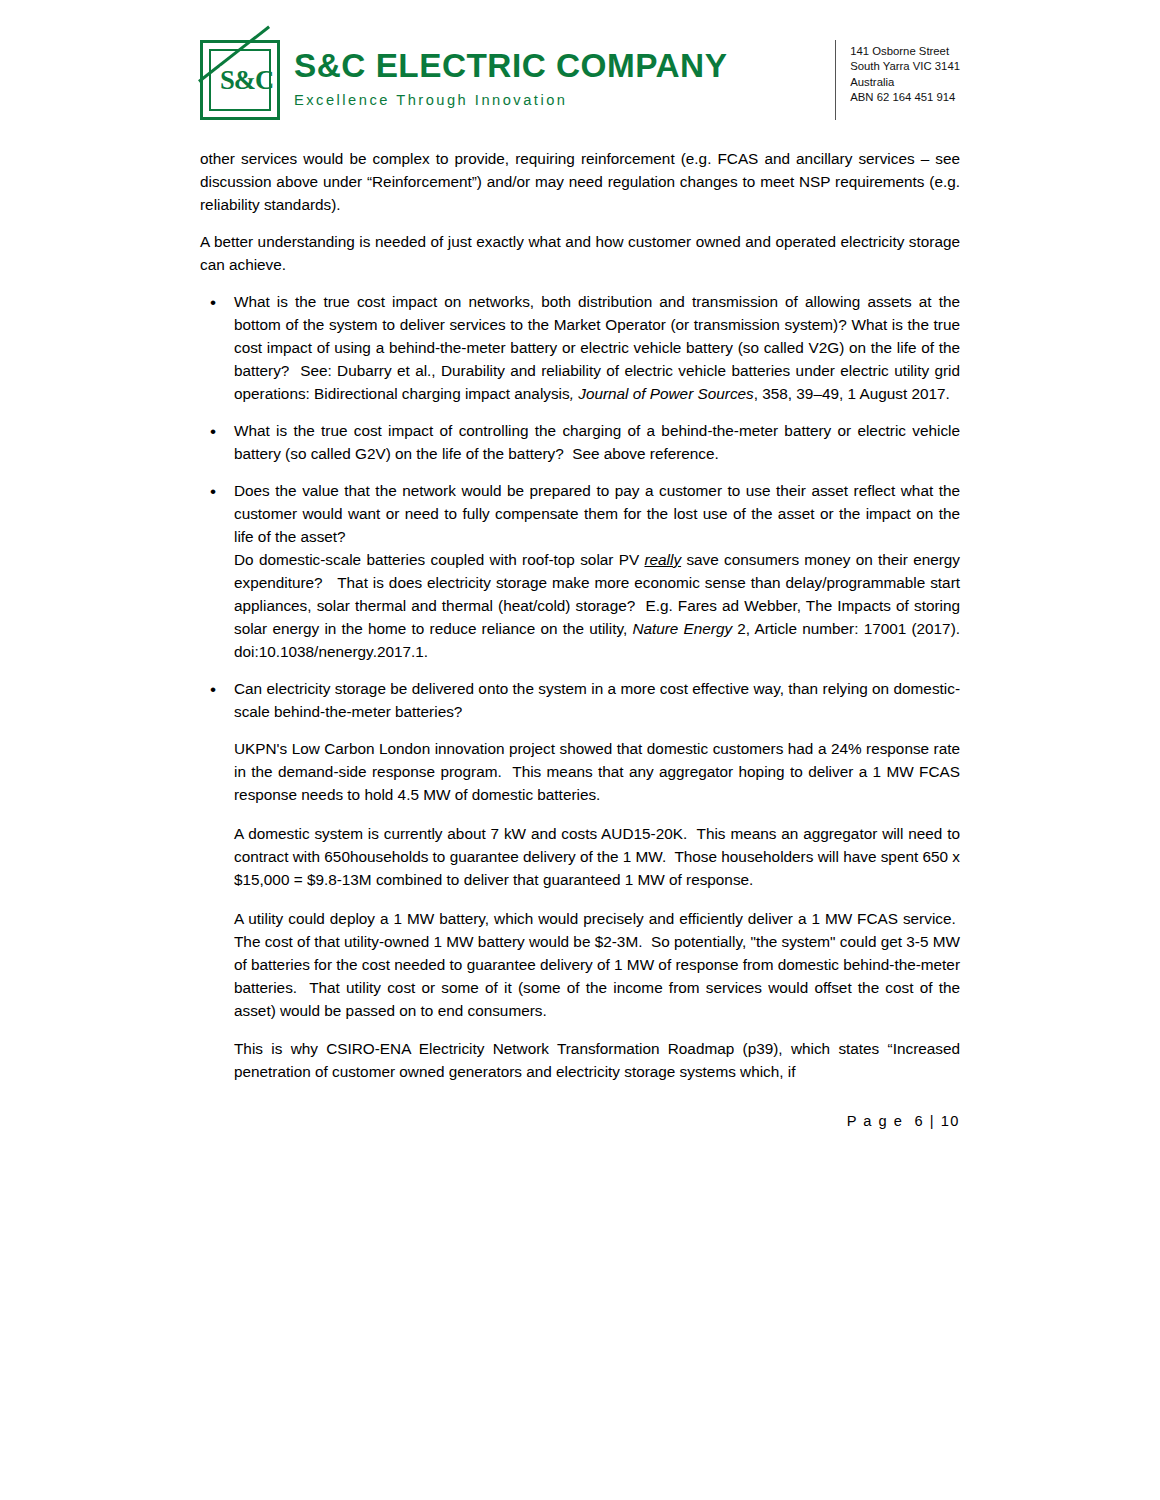S&C
S&C ELECTRIC COMPANY
Excellence Through Innovation
141 Osborne Street
South Yarra VIC 3141
Australia
ABN 62 164 451 914
other services would be complex to provide, requiring reinforcement (e.g. FCAS and ancillary services – see discussion above under “Reinforcement”) and/or may need regulation changes to meet NSP requirements (e.g. reliability standards).
A better understanding is needed of just exactly what and how customer owned and operated electricity storage can achieve.
What is the true cost impact on networks, both distribution and transmission of allowing assets at the bottom of the system to deliver services to the Market Operator (or transmission system)? What is the true cost impact of using a behind-the-meter battery or electric vehicle battery (so called V2G) on the life of the battery? See: Dubarry et al., Durability and reliability of electric vehicle batteries under electric utility grid operations: Bidirectional charging impact analysis, Journal of Power Sources, 358, 39–49, 1 August 2017.
What is the true cost impact of controlling the charging of a behind-the-meter battery or electric vehicle battery (so called G2V) on the life of the battery? See above reference.
Does the value that the network would be prepared to pay a customer to use their asset reflect what the customer would want or need to fully compensate them for the lost use of the asset or the impact on the life of the asset?
Do domestic-scale batteries coupled with roof-top solar PV really save consumers money on their energy expenditure? That is does electricity storage make more economic sense than delay/programmable start appliances, solar thermal and thermal (heat/cold) storage? E.g. Fares ad Webber, The Impacts of storing solar energy in the home to reduce reliance on the utility, Nature Energy 2, Article number: 17001 (2017). doi:10.1038/nenergy.2017.1.
Can electricity storage be delivered onto the system in a more cost effective way, than relying on domestic-scale behind-the-meter batteries?
UKPN's Low Carbon London innovation project showed that domestic customers had a 24% response rate in the demand-side response program. This means that any aggregator hoping to deliver a 1 MW FCAS response needs to hold 4.5 MW of domestic batteries.
A domestic system is currently about 7 kW and costs AUD15-20K. This means an aggregator will need to contract with 650households to guarantee delivery of the 1 MW. Those householders will have spent 650 x $15,000 = $9.8-13M combined to deliver that guaranteed 1 MW of response.
A utility could deploy a 1 MW battery, which would precisely and efficiently deliver a 1 MW FCAS service. The cost of that utility-owned 1 MW battery would be $2-3M. So potentially, "the system" could get 3-5 MW of batteries for the cost needed to guarantee delivery of 1 MW of response from domestic behind-the-meter batteries. That utility cost or some of it (some of the income from services would offset the cost of the asset) would be passed on to end consumers.
This is why CSIRO-ENA Electricity Network Transformation Roadmap (p39), which states “Increased penetration of customer owned generators and electricity storage systems which, if
P a g e 6 | 10